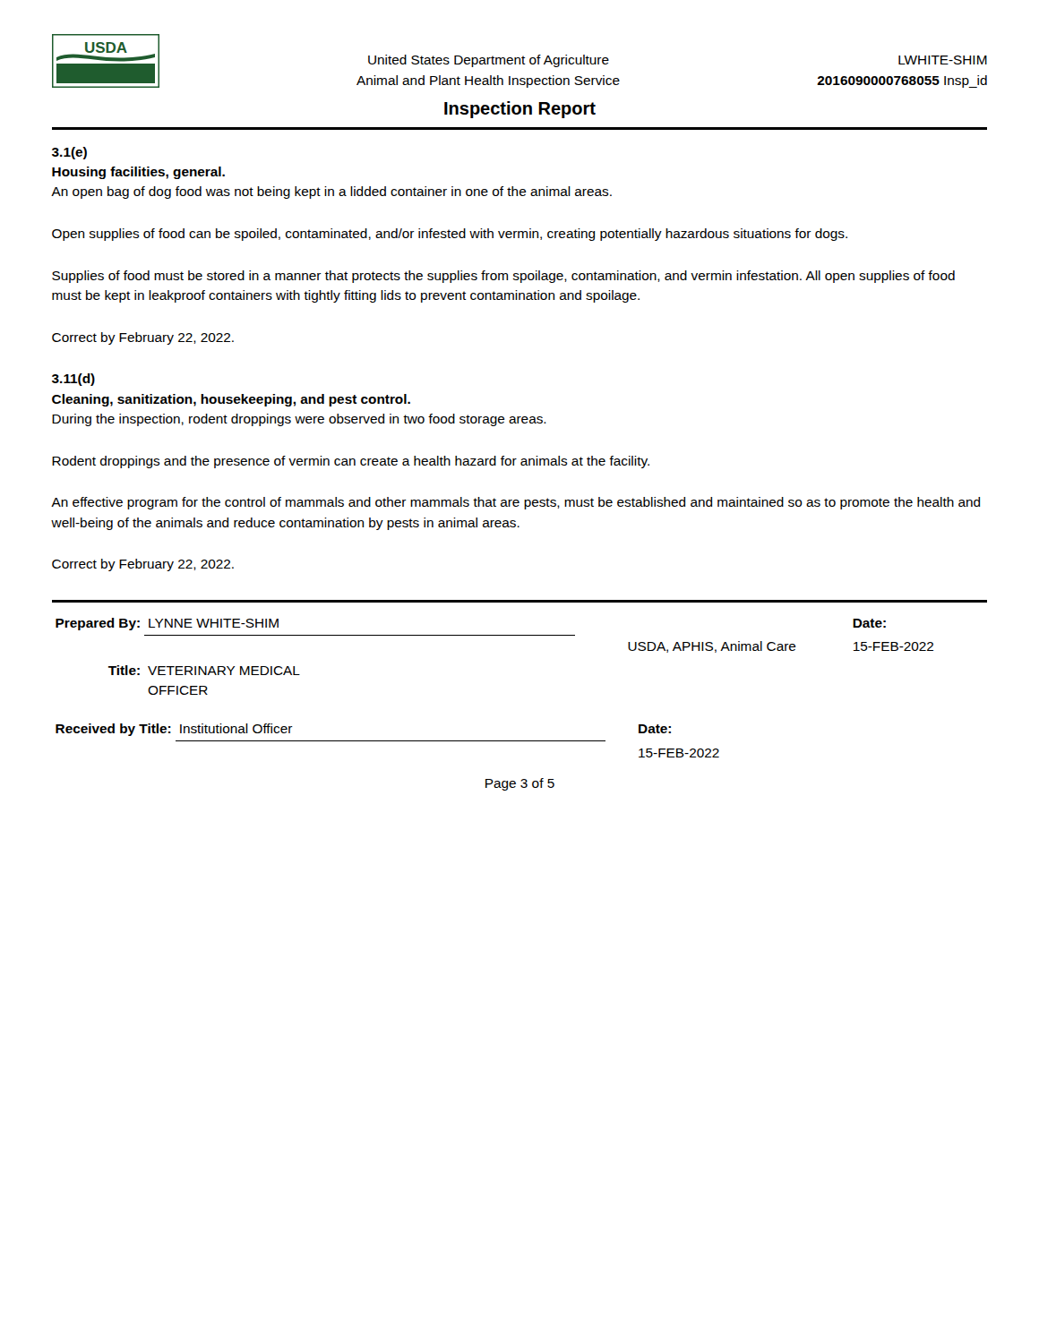USDA
United States Department of Agriculture
Animal and Plant Health Inspection Service
LWHITE-SHIM
2016090000768055 Insp_id
Inspection Report
3.1(e)
Housing facilities, general.
An open bag of dog food was not being kept in a lidded container in one of the animal areas.
Open supplies of food can be spoiled, contaminated, and/or infested with vermin, creating potentially hazardous situations for dogs.
Supplies of food must be stored in a manner that protects the supplies from spoilage, contamination, and vermin infestation. All open supplies of food must be kept in leakproof containers with tightly fitting lids to prevent contamination and spoilage.
Correct by February 22, 2022.
3.11(d)
Cleaning, sanitization, housekeeping, and pest control.
During the inspection, rodent droppings were observed in two food storage areas.
Rodent droppings and the presence of vermin can create a health hazard for animals at the facility.
An effective program for the control of mammals and other mammals that are pests, must be established and maintained so as to promote the health and well-being of the animals and reduce contamination by pests in animal areas.
Correct by February 22, 2022.
| Prepared By: | LYNNE WHITE-SHIM | | Date: |
| | | USDA, APHIS, Animal Care | 15-FEB-2022 |
| Title: | VETERINARY MEDICAL OFFICER | | |
| Received by Title: | Institutional Officer | | Date: |
| | | | 15-FEB-2022 |
Page 3 of 5